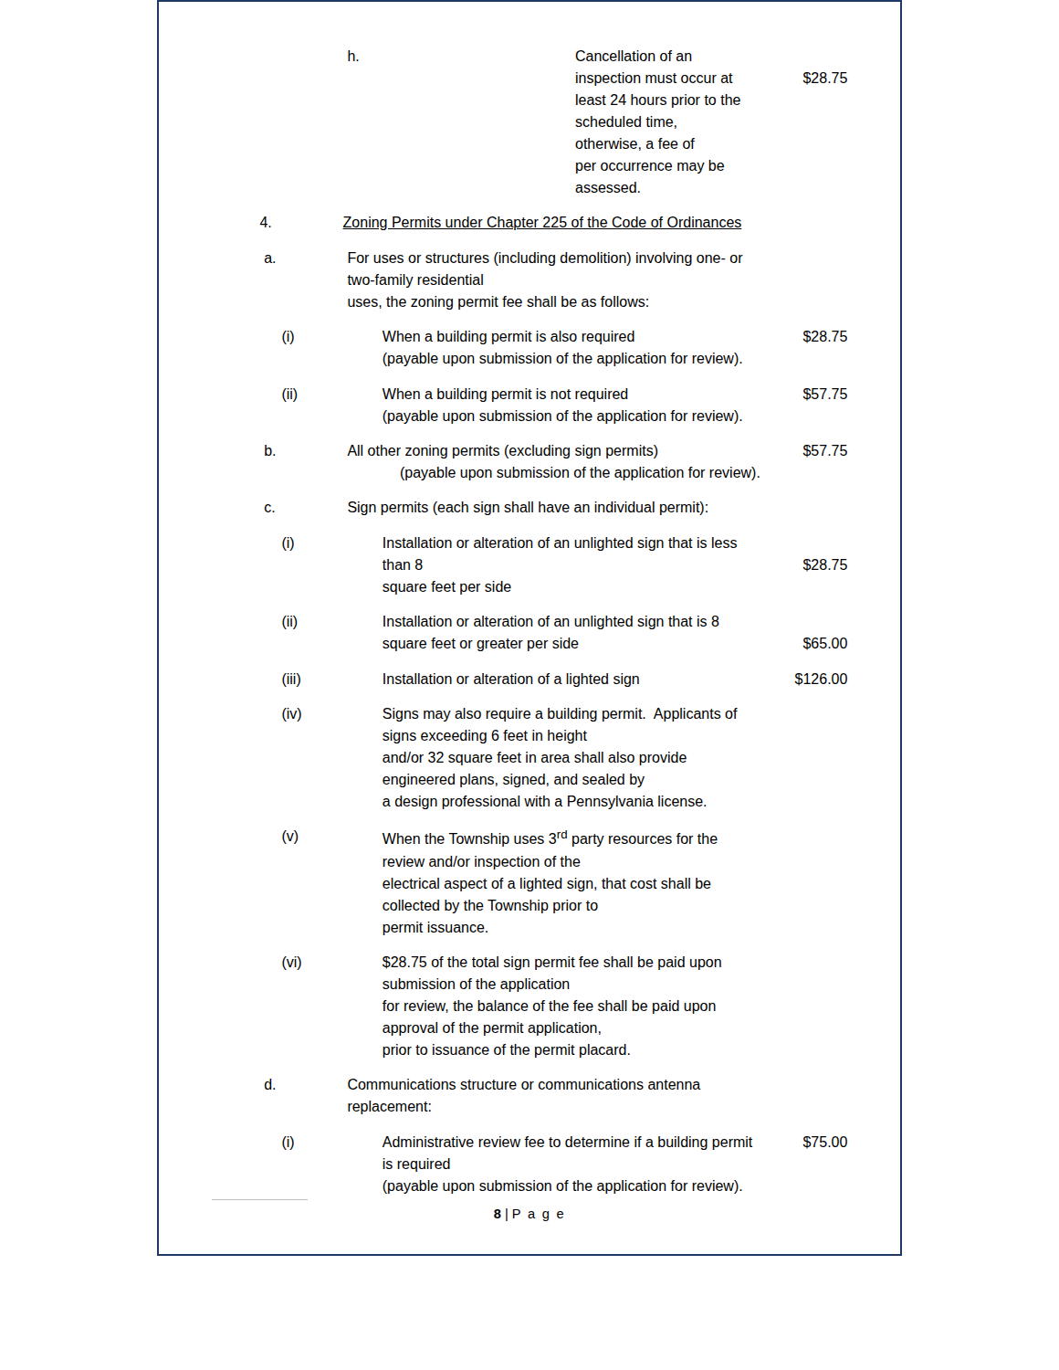h.
Cancellation of an inspection must occur at least 24 hours prior to the scheduled time, otherwise, a fee of per occurrence may be assessed.
$28.75
4.
Zoning Permits under Chapter 225 of the Code of Ordinances
a.
For uses or structures (including demolition) involving one- or two-family residential uses, the zoning permit fee shall be as follows:
(i)
When a building permit is also required (payable upon submission of the application for review).
$28.75
(ii)
When a building permit is not required (payable upon submission of the application for review).
$57.75
b.
All other zoning permits (excluding sign permits) (payable upon submission of the application for review).
$57.75
c.
Sign permits (each sign shall have an individual permit):
(i)
Installation or alteration of an unlighted sign that is less than 8 square feet per side
$28.75
(ii)
Installation or alteration of an unlighted sign that is 8 square feet or greater per side
$65.00
(iii)
Installation or alteration of a lighted sign
$126.00
(iv)
Signs may also require a building permit. Applicants of signs exceeding 6 feet in height and/or 32 square feet in area shall also provide engineered plans, signed, and sealed by a design professional with a Pennsylvania license.
(v)
When the Township uses 3rd party resources for the review and/or inspection of the electrical aspect of a lighted sign, that cost shall be collected by the Township prior to permit issuance.
(vi)
$28.75 of the total sign permit fee shall be paid upon submission of the application for review, the balance of the fee shall be paid upon approval of the permit application, prior to issuance of the permit placard.
d.
Communications structure or communications antenna replacement:
(i)
Administrative review fee to determine if a building permit is required (payable upon submission of the application for review).
$75.00
8 | P a g e